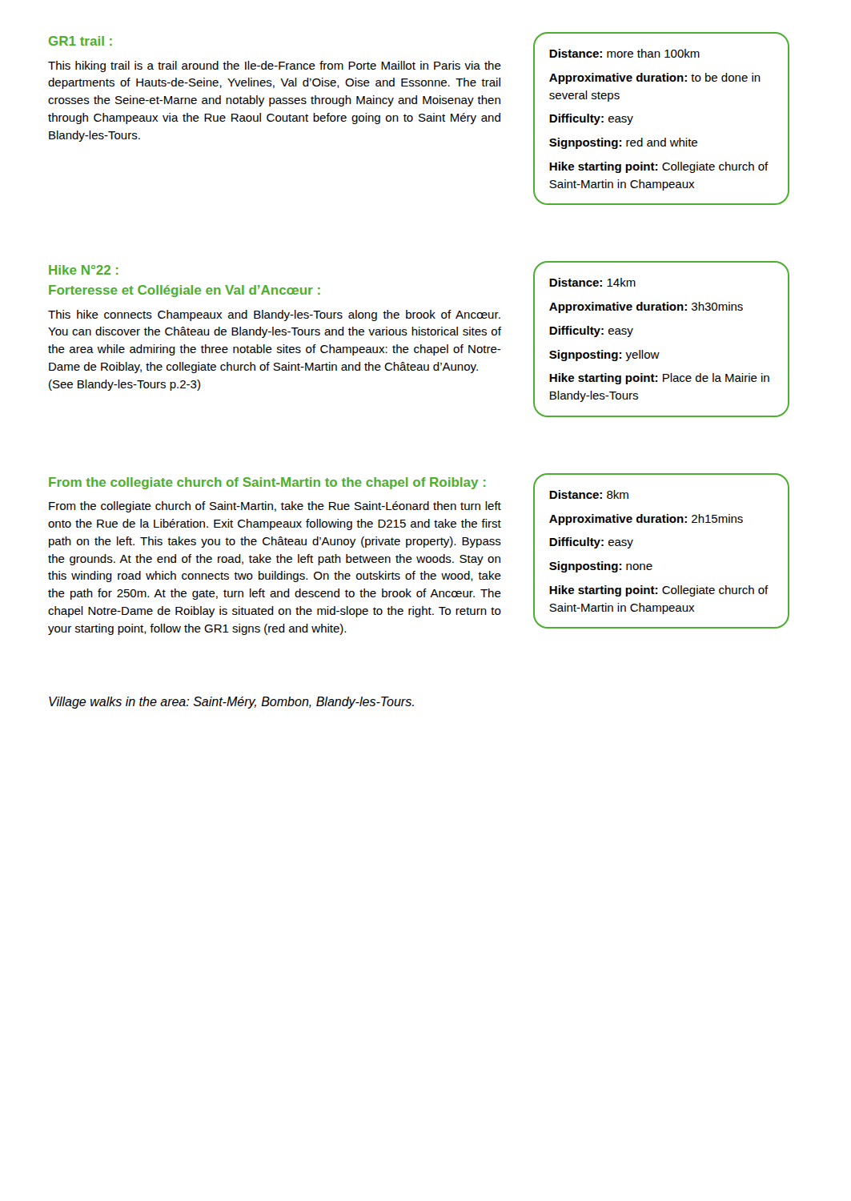GR1 trail :
This hiking trail is a trail around the Ile-de-France from Porte Maillot in Paris via the departments of Hauts-de-Seine, Yvelines, Val d’Oise, Oise and Essonne. The trail crosses the Seine-et-Marne and notably passes through Maincy and Moisenay then through Champeaux via the Rue Raoul Coutant before going on to Saint Méry and Blandy-les-Tours.
Distance: more than 100km
Approximative duration: to be done in several steps
Difficulty: easy
Signposting: red and white
Hike starting point: Collegiate church of Saint-Martin in Champeaux
Hike N°22 :Forteresse et Collégiale en Val d’Ancœur :
This hike connects Champeaux and Blandy-les-Tours along the brook of Ancœur. You can discover the Château de Blandy-les-Tours and the various historical sites of the area while admiring the three notable sites of Champeaux: the chapel of Notre-Dame de Roiblay, the collegiate church of Saint-Martin and the Château d’Aunoy.
(See Blandy-les-Tours p.2-3)
Distance: 14km
Approximative duration: 3h30mins
Difficulty: easy
Signposting: yellow
Hike starting point: Place de la Mairie in Blandy-les-Tours
From the collegiate church of Saint-Martin to the chapel of Roiblay :
From the collegiate church of Saint-Martin, take the Rue Saint-Léonard then turn left onto the Rue de la Libération. Exit Champeaux following the D215 and take the first path on the left. This takes you to the Château d’Aunoy (private property). Bypass the grounds. At the end of the road, take the left path between the woods. Stay on this winding road which connects two buildings. On the outskirts of the wood, take the path for 250m. At the gate, turn left and descend to the brook of Ancœur. The chapel Notre-Dame de Roiblay is situated on the mid-slope to the right. To return to your starting point, follow the GR1 signs (red and white).
Distance: 8km
Approximative duration: 2h15mins
Difficulty: easy
Signposting: none
Hike starting point: Collegiate church of Saint-Martin in Champeaux
Village walks in the area: Saint-Méry, Bombon, Blandy-les-Tours.